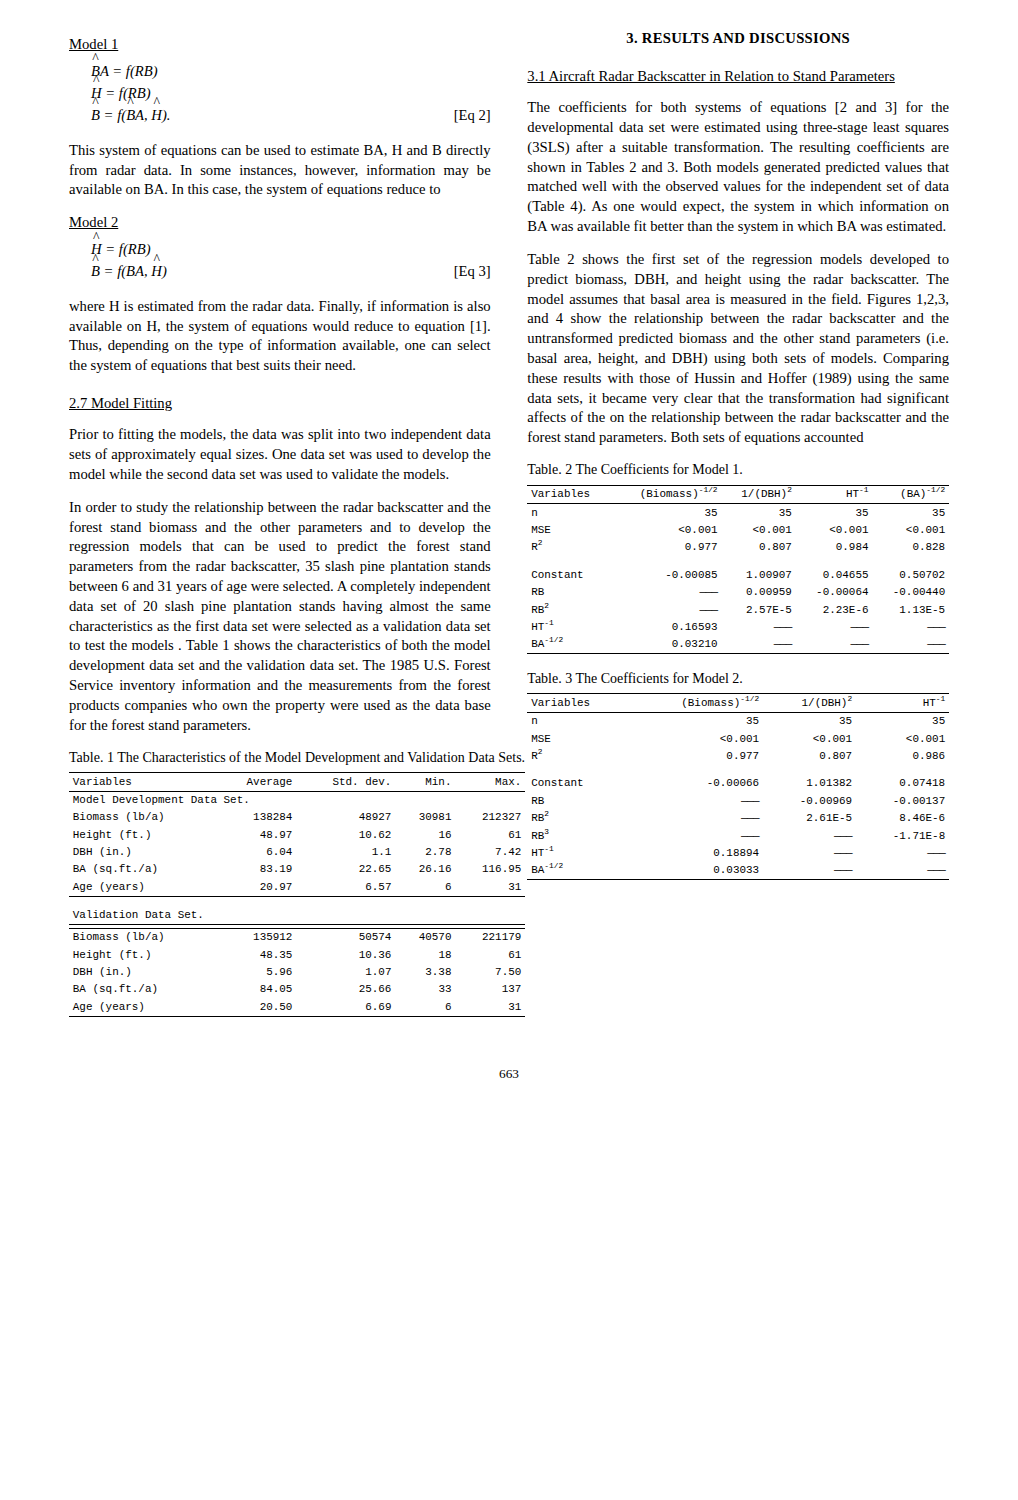Model 1
BA = f(RB)
H = f(RB)
B = f(BA, H).[Eq 2]
This system of equations can be used to estimate BA, H and B directly from radar data. In some instances, however, information may be available on BA. In this case, the system of equations reduce to
Model 2
H = f(RB)
B = f(BA, H)[Eq 3]
where H is estimated from the radar data. Finally, if information is also available on H, the system of equations would reduce to equation [1]. Thus, depending on the type of information available, one can select the system of equations that best suits their need.
2.7 Model Fitting
Prior to fitting the models, the data was split into two independent data sets of approximately equal sizes. One data set was used to develop the model while the second data set was used to validate the models.
In order to study the relationship between the radar backscatter and the forest stand biomass and the other parameters and to develop the regression models that can be used to predict the forest stand parameters from the radar backscatter, 35 slash pine plantation stands between 6 and 31 years of age were selected. A completely independent data set of 20 slash pine plantation stands having almost the same characteristics as the first data set were selected as a validation data set to test the models . Table 1 shows the characteristics of both the model development data set and the validation data set. The 1985 U.S. Forest Service inventory information and the measurements from the forest products companies who own the property were used as the data base for the forest stand parameters.
Table. 1 The Characteristics of the Model Development and Validation Data Sets.
| Model Development Data Set. |
| Variables | Average | Std. dev. | Min. | Max. |
| Biomass (lb/a) | 138284 | 48927 | 30981 | 212327 |
| Height (ft.) | 48.97 | 10.62 | 16 | 61 |
| DBH (in.) | 6.04 | 1.1 | 2.78 | 7.42 |
| BA (sq.ft./a) | 83.19 | 22.65 | 26.16 | 116.95 |
| Age (years) | 20.97 | 6.57 | 6 | 31 |
| Validation Data Set. |
| Biomass (lb/a) | 135912 | 50574 | 40570 | 221179 |
| Height (ft.) | 48.35 | 10.36 | 18 | 61 |
| DBH (in.) | 5.96 | 1.07 | 3.38 | 7.50 |
| BA (sq.ft./a) | 84.05 | 25.66 | 33 | 137 |
| Age (years) | 20.50 | 6.69 | 6 | 31 |
3. RESULTS AND DISCUSSIONS
3.1 Aircraft Radar Backscatter in Relation to Stand Parameters
The coefficients for both systems of equations [2 and 3] for the developmental data set were estimated using three-stage least squares (3SLS) after a suitable transformation. The resulting coefficients are shown in Tables 2 and 3. Both models generated predicted values that matched well with the observed values for the independent set of data (Table 4). As one would expect, the system in which information on BA was available fit better than the system in which BA was estimated.
Table 2 shows the first set of the regression models developed to predict biomass, DBH, and height using the radar backscatter. The model assumes that basal area is measured in the field. Figures 1,2,3, and 4 show the relationship between the radar backscatter and the untransformed predicted biomass and the other stand parameters (i.e. basal area, height, and DBH) using both sets of models. Comparing these results with those of Hussin and Hoffer (1989) using the same data sets, it became very clear that the transformation had significant affects of the on the relationship between the radar backscatter and the forest stand parameters. Both sets of equations accounted
Table. 2 The Coefficients for Model 1.
| Variables | (Biomass) -1/2 | 1/(DBH) 2 | HT -1 | (BA) -1/2 |
| --- | --- | --- | --- | --- |
| n | 35 | 35 | 35 | 35 |
| MSE | <0.001 | <0.001 | <0.001 | <0.001 |
| R 2 | 0.977 | 0.807 | 0.984 | 0.828 |
| Constant | -0.00085 | 1.00907 | 0.04655 | 0.50702 |
| RB | ——— | 0.00959 | -0.00064 | -0.00440 |
| RB 2 | ——— | 2.57E-5 | 2.23E-6 | 1.13E-5 |
| HT -1 | 0.16593 | ——— | ——— | ——— |
| BA -1/2 | 0.03210 | ——— | ——— | ——— |
Table. 3 The Coefficients for Model 2.
| Variables | (Biomass) -1/2 | 1/(DBH) 2 | HT -1 |
| --- | --- | --- | --- |
| n | 35 | 35 | 35 |
| MSE | <0.001 | <0.001 | <0.001 |
| R 2 | 0.977 | 0.807 | 0.986 |
| Constant | -0.00066 | 1.01382 | 0.07418 |
| RB | ——— | -0.00969 | -0.00137 |
| RB 2 | ——— | 2.61E-5 | 8.46E-6 |
| RB 3 | ——— | ——— | -1.71E-8 |
| HT -1 | 0.18894 | ——— | ——— |
| BA -1/2 | 0.03033 | ——— | ——— |
663